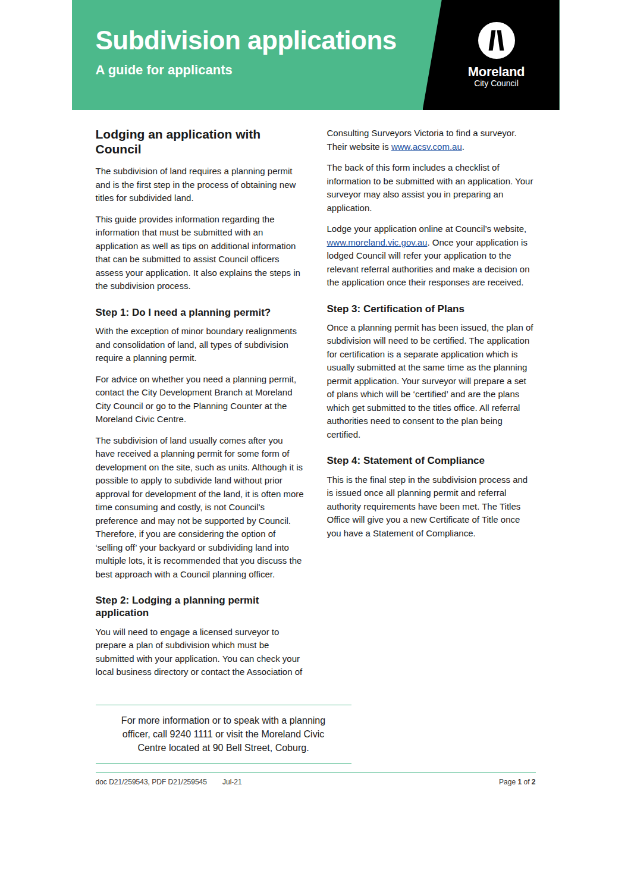Subdivision applications
A guide for applicants
Moreland City Council
Lodging an application with Council
The subdivision of land requires a planning permit and is the first step in the process of obtaining new titles for subdivided land.
This guide provides information regarding the information that must be submitted with an application as well as tips on additional information that can be submitted to assist Council officers assess your application. It also explains the steps in the subdivision process.
Step 1: Do I need a planning permit?
With the exception of minor boundary realignments and consolidation of land, all types of subdivision require a planning permit.
For advice on whether you need a planning permit, contact the City Development Branch at Moreland City Council or go to the Planning Counter at the Moreland Civic Centre.
The subdivision of land usually comes after you have received a planning permit for some form of development on the site, such as units. Although it is possible to apply to subdivide land without prior approval for development of the land, it is often more time consuming and costly, is not Council's preference and may not be supported by Council. Therefore, if you are considering the option of ‘selling off’ your backyard or subdividing land into multiple lots, it is recommended that you discuss the best approach with a Council planning officer.
Step 2: Lodging a planning permit application
You will need to engage a licensed surveyor to prepare a plan of subdivision which must be submitted with your application. You can check your local business directory or contact the Association of
Consulting Surveyors Victoria to find a surveyor. Their website is www.acsv.com.au.
The back of this form includes a checklist of information to be submitted with an application. Your surveyor may also assist you in preparing an application.
Lodge your application online at Council’s website, www.moreland.vic.gov.au. Once your application is lodged Council will refer your application to the relevant referral authorities and make a decision on the application once their responses are received.
Step 3: Certification of Plans
Once a planning permit has been issued, the plan of subdivision will need to be certified. The application for certification is a separate application which is usually submitted at the same time as the planning permit application. Your surveyor will prepare a set of plans which will be ‘certified’ and are the plans which get submitted to the titles office. All referral authorities need to consent to the plan being certified.
Step 4: Statement of Compliance
This is the final step in the subdivision process and is issued once all planning permit and referral authority requirements have been met. The Titles Office will give you a new Certificate of Title once you have a Statement of Compliance.
For more information or to speak with a planning officer, call 9240 1111 or visit the Moreland Civic Centre located at 90 Bell Street, Coburg.
doc D21/259543, PDF D21/259545 Jul-21
Page 1 of 2